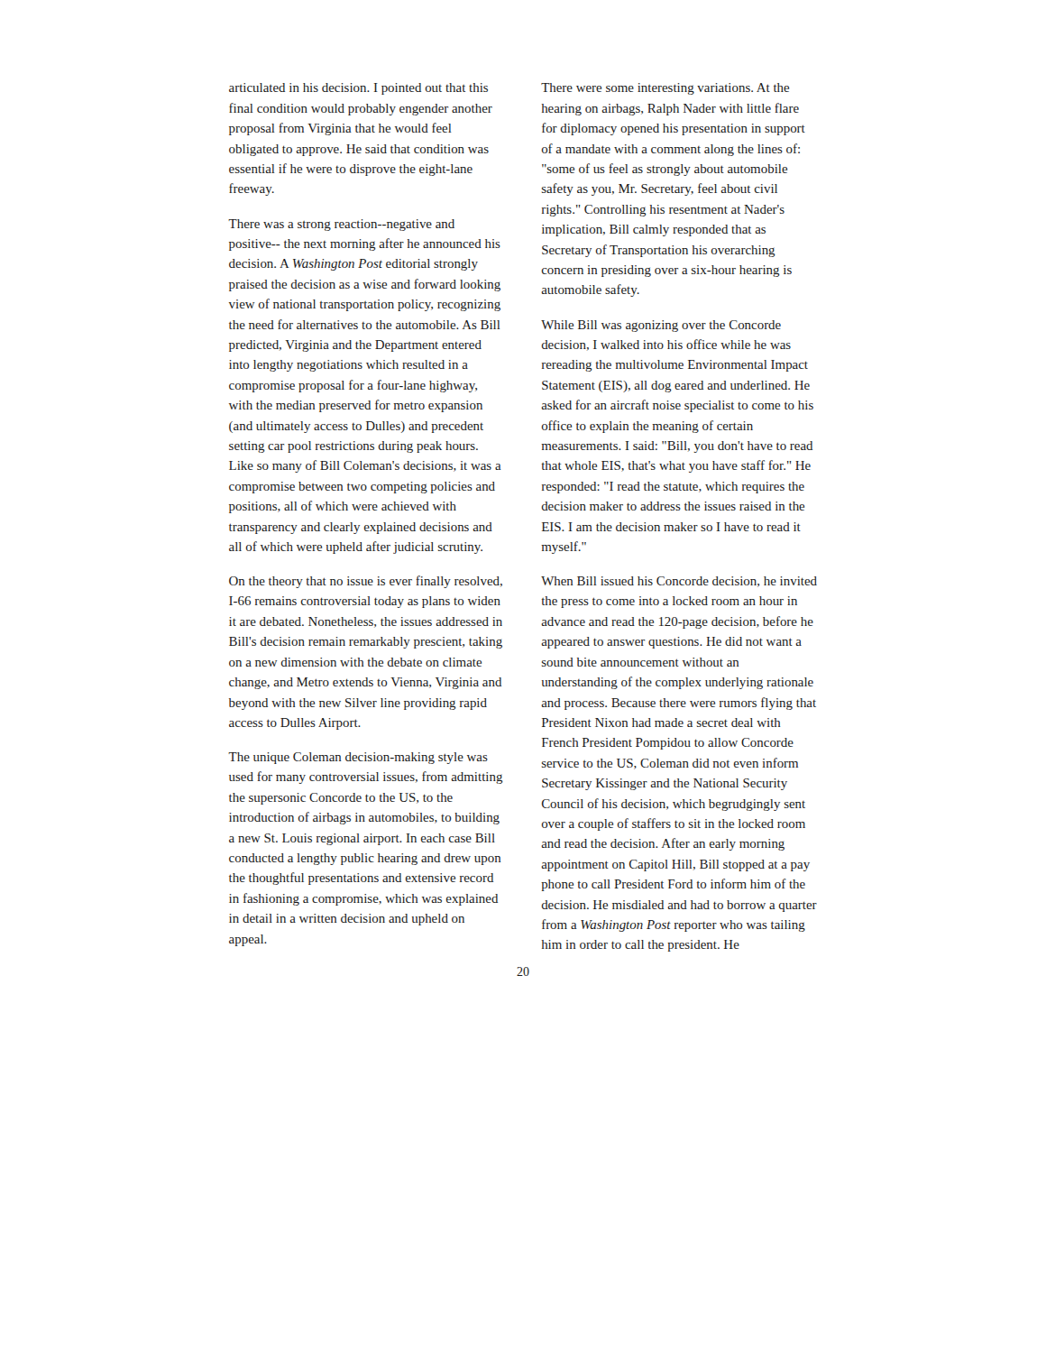articulated in his decision. I pointed out that this final condition would probably engender another proposal from Virginia that he would feel obligated to approve. He said that condition was essential if he were to disprove the eight-lane freeway.
There was a strong reaction--negative and positive-- the next morning after he announced his decision. A Washington Post editorial strongly praised the decision as a wise and forward looking view of national transportation policy, recognizing the need for alternatives to the automobile. As Bill predicted, Virginia and the Department entered into lengthy negotiations which resulted in a compromise proposal for a four-lane highway, with the median preserved for metro expansion (and ultimately access to Dulles) and precedent setting car pool restrictions during peak hours. Like so many of Bill Coleman's decisions, it was a compromise between two competing policies and positions, all of which were achieved with transparency and clearly explained decisions and all of which were upheld after judicial scrutiny.
On the theory that no issue is ever finally resolved, I-66 remains controversial today as plans to widen it are debated. Nonetheless, the issues addressed in Bill's decision remain remarkably prescient, taking on a new dimension with the debate on climate change, and Metro extends to Vienna, Virginia and beyond with the new Silver line providing rapid access to Dulles Airport.
The unique Coleman decision-making style was used for many controversial issues, from admitting the supersonic Concorde to the US, to the introduction of airbags in automobiles, to building a new St. Louis regional airport. In each case Bill conducted a lengthy public hearing and drew upon the thoughtful presentations and extensive record in fashioning a compromise, which was explained in detail in a written decision and upheld on appeal.
There were some interesting variations. At the hearing on airbags, Ralph Nader with little flare for diplomacy opened his presentation in support of a mandate with a comment along the lines of: "some of us feel as strongly about automobile safety as you, Mr. Secretary, feel about civil rights." Controlling his resentment at Nader's implication, Bill calmly responded that as Secretary of Transportation his overarching concern in presiding over a six-hour hearing is automobile safety.
While Bill was agonizing over the Concorde decision, I walked into his office while he was rereading the multivolume Environmental Impact Statement (EIS), all dog eared and underlined. He asked for an aircraft noise specialist to come to his office to explain the meaning of certain measurements. I said: "Bill, you don't have to read that whole EIS, that's what you have staff for." He responded: "I read the statute, which requires the decision maker to address the issues raised in the EIS. I am the decision maker so I have to read it myself."
When Bill issued his Concorde decision, he invited the press to come into a locked room an hour in advance and read the 120-page decision, before he appeared to answer questions. He did not want a sound bite announcement without an understanding of the complex underlying rationale and process. Because there were rumors flying that President Nixon had made a secret deal with French President Pompidou to allow Concorde service to the US, Coleman did not even inform Secretary Kissinger and the National Security Council of his decision, which begrudgingly sent over a couple of staffers to sit in the locked room and read the decision. After an early morning appointment on Capitol Hill, Bill stopped at a pay phone to call President Ford to inform him of the decision. He misdialed and had to borrow a quarter from a Washington Post reporter who was tailing him in order to call the president. He
20